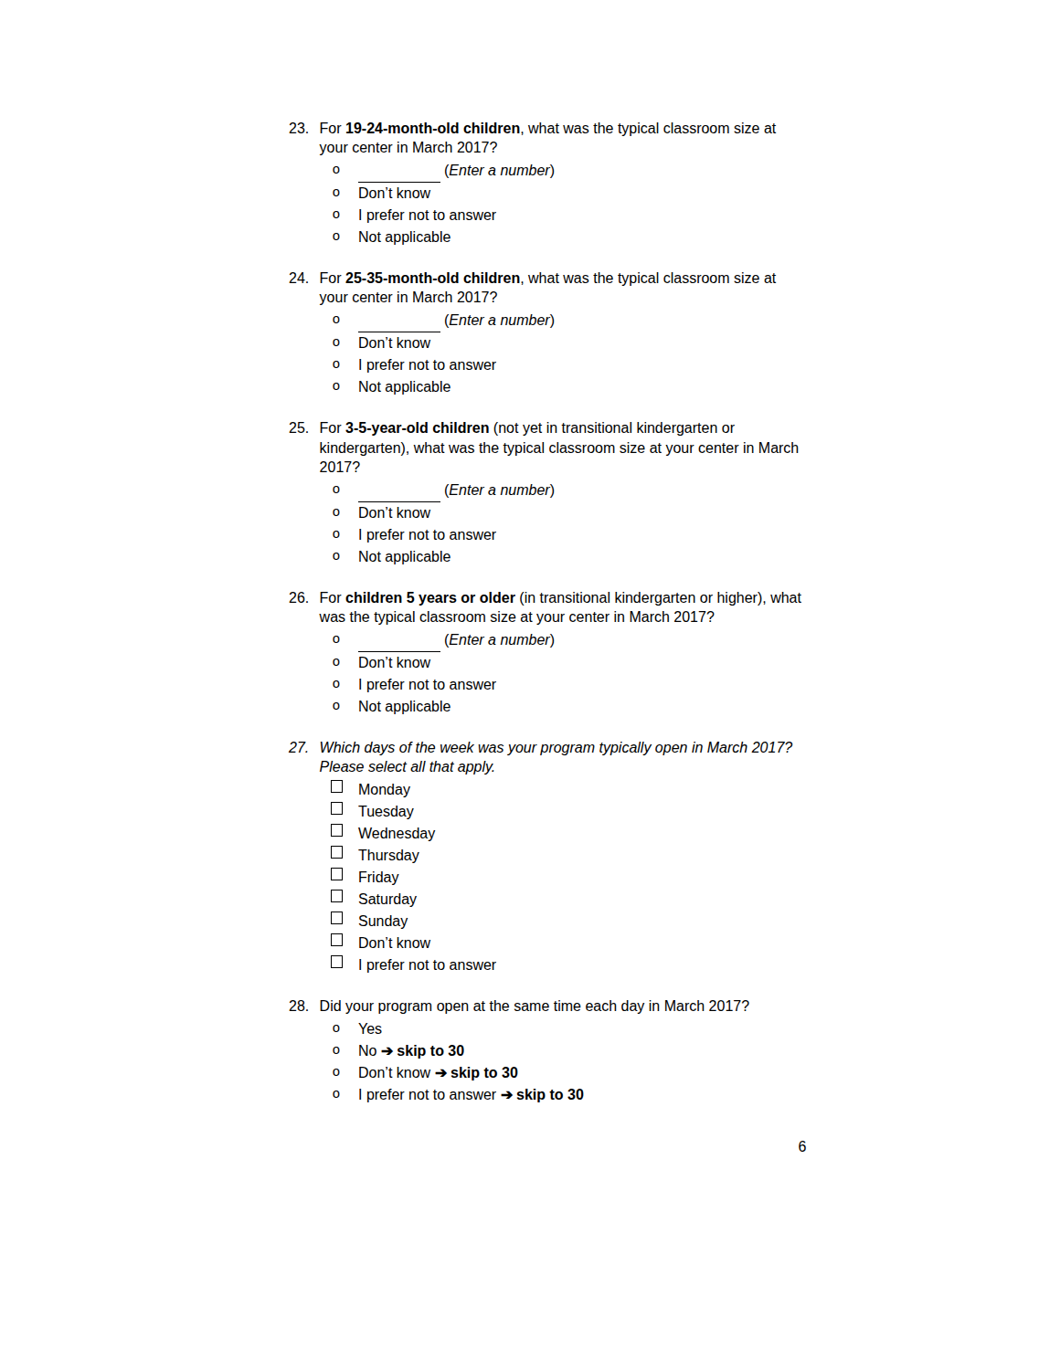23. For 19-24-month-old children, what was the typical classroom size at your center in March 2017?
o (Enter a number)
o Don’t know
o I prefer not to answer
o Not applicable
24. For 25-35-month-old children, what was the typical classroom size at your center in March 2017?
o (Enter a number)
o Don’t know
o I prefer not to answer
o Not applicable
25. For 3-5-year-old children (not yet in transitional kindergarten or kindergarten), what was the typical classroom size at your center in March 2017?
o (Enter a number)
o Don’t know
o I prefer not to answer
o Not applicable
26. For children 5 years or older (in transitional kindergarten or higher), what was the typical classroom size at your center in March 2017?
o (Enter a number)
o Don’t know
o I prefer not to answer
o Not applicable
27. Which days of the week was your program typically open in March 2017? Please select all that apply.
Monday
Tuesday
Wednesday
Thursday
Friday
Saturday
Sunday
Don’t know
I prefer not to answer
28. Did your program open at the same time each day in March 2017?
o Yes
o No ➔ skip to 30
o Don’t know ➔ skip to 30
o I prefer not to answer ➔ skip to 30
6